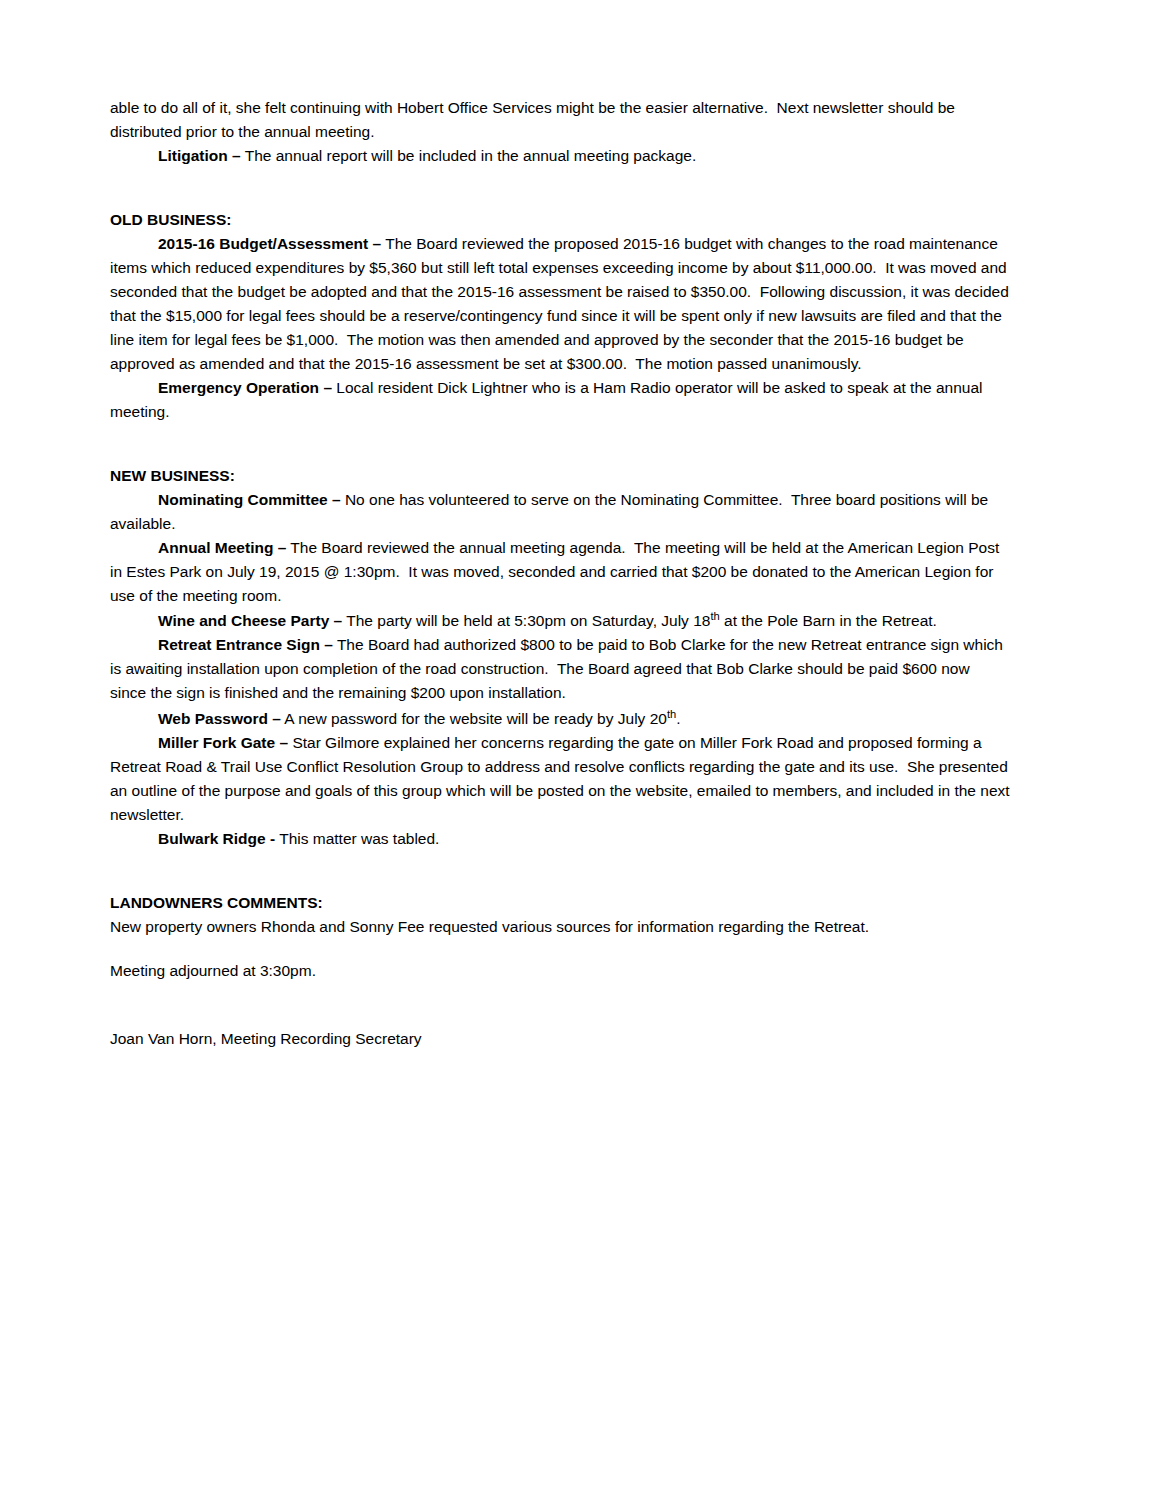able to do all of it, she felt continuing with Hobert Office Services might be the easier alternative. Next newsletter should be distributed prior to the annual meeting.
Litigation – The annual report will be included in the annual meeting package.
OLD BUSINESS:
2015-16 Budget/Assessment – The Board reviewed the proposed 2015-16 budget with changes to the road maintenance items which reduced expenditures by $5,360 but still left total expenses exceeding income by about $11,000.00. It was moved and seconded that the budget be adopted and that the 2015-16 assessment be raised to $350.00. Following discussion, it was decided that the $15,000 for legal fees should be a reserve/contingency fund since it will be spent only if new lawsuits are filed and that the line item for legal fees be $1,000. The motion was then amended and approved by the seconder that the 2015-16 budget be approved as amended and that the 2015-16 assessment be set at $300.00. The motion passed unanimously.
Emergency Operation – Local resident Dick Lightner who is a Ham Radio operator will be asked to speak at the annual meeting.
NEW BUSINESS:
Nominating Committee – No one has volunteered to serve on the Nominating Committee. Three board positions will be available.
Annual Meeting – The Board reviewed the annual meeting agenda. The meeting will be held at the American Legion Post in Estes Park on July 19, 2015 @ 1:30pm. It was moved, seconded and carried that $200 be donated to the American Legion for use of the meeting room.
Wine and Cheese Party – The party will be held at 5:30pm on Saturday, July 18th at the Pole Barn in the Retreat.
Retreat Entrance Sign – The Board had authorized $800 to be paid to Bob Clarke for the new Retreat entrance sign which is awaiting installation upon completion of the road construction. The Board agreed that Bob Clarke should be paid $600 now since the sign is finished and the remaining $200 upon installation.
Web Password – A new password for the website will be ready by July 20th.
Miller Fork Gate – Star Gilmore explained her concerns regarding the gate on Miller Fork Road and proposed forming a Retreat Road & Trail Use Conflict Resolution Group to address and resolve conflicts regarding the gate and its use. She presented an outline of the purpose and goals of this group which will be posted on the website, emailed to members, and included in the next newsletter.
Bulwark Ridge - This matter was tabled.
LANDOWNERS COMMENTS:
New property owners Rhonda and Sonny Fee requested various sources for information regarding the Retreat.
Meeting adjourned at 3:30pm.
Joan Van Horn, Meeting Recording Secretary